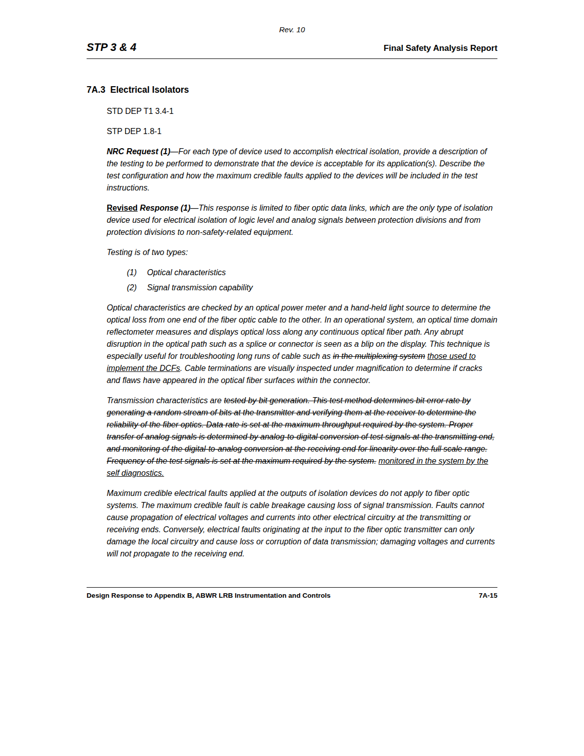Rev. 10
STP 3 & 4 Final Safety Analysis Report
7A.3 Electrical Isolators
STD DEP T1 3.4-1
STP DEP 1.8-1
NRC Request (1)—For each type of device used to accomplish electrical isolation, provide a description of the testing to be performed to demonstrate that the device is acceptable for its application(s). Describe the test configuration and how the maximum credible faults applied to the devices will be included in the test instructions.
Revised Response (1)—This response is limited to fiber optic data links, which are the only type of isolation device used for electrical isolation of logic level and analog signals between protection divisions and from protection divisions to non-safety-related equipment.
Testing is of two types:
(1) Optical characteristics
(2) Signal transmission capability
Optical characteristics are checked by an optical power meter and a hand-held light source to determine the optical loss from one end of the fiber optic cable to the other. In an operational system, an optical time domain reflectometer measures and displays optical loss along any continuous optical fiber path. Any abrupt disruption in the optical path such as a splice or connector is seen as a blip on the display. This technique is especially useful for troubleshooting long runs of cable such as in the multiplexing system those used to implement the DCFs. Cable terminations are visually inspected under magnification to determine if cracks and flaws have appeared in the optical fiber surfaces within the connector.
Transmission characteristics are tested by bit generation. This test method determines bit error rate by generating a random stream of bits at the transmitter and verifying them at the receiver to determine the reliability of the fiber optics. Data rate is set at the maximum throughput required by the system. Proper transfer of analog signals is determined by analog-to-digital conversion of test signals at the transmitting end, and monitoring of the digital-to-analog conversion at the receiving end for linearity over the full scale range. Frequency of the test signals is set at the maximum required by the system. monitored in the system by the self diagnostics.
Maximum credible electrical faults applied at the outputs of isolation devices do not apply to fiber optic systems. The maximum credible fault is cable breakage causing loss of signal transmission. Faults cannot cause propagation of electrical voltages and currents into other electrical circuitry at the transmitting or receiving ends. Conversely, electrical faults originating at the input to the fiber optic transmitter can only damage the local circuitry and cause loss or corruption of data transmission; damaging voltages and currents will not propagate to the receiving end.
Design Response to Appendix B, ABWR LRB Instrumentation and Controls 7A-15